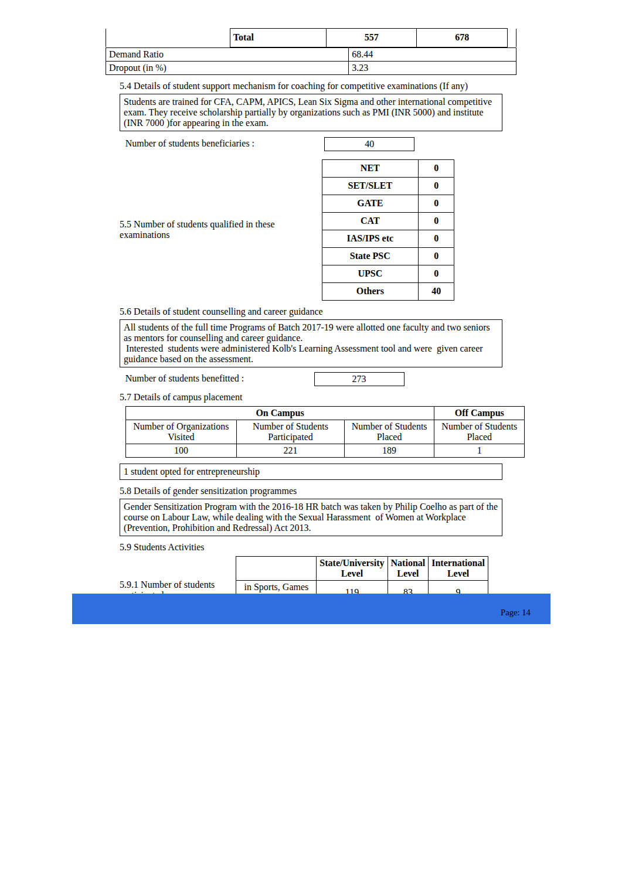| | Total | 557 | 678 | |
| Demand Ratio | 68.44 |
| Dropout (in %) | 3.23 |
5.4 Details of student support mechanism for coaching for competitive examinations (If any)
Students are trained for CFA, CAPM, APICS, Lean Six Sigma and other international competitive exam. They receive scholarship partially by organizations such as PMI (INR 5000) and institute (INR 7000 )for appearing in the exam.
Number of students beneficiaries : 40
5.5 Number of students qualified in these examinations
| NET | 0 |
| SET/SLET | 0 |
| GATE | 0 |
| CAT | 0 |
| IAS/IPS etc | 0 |
| State PSC | 0 |
| UPSC | 0 |
| Others | 40 |
5.6 Details of student counselling and career guidance
All students of the full time Programs of Batch 2017-19 were allotted one faculty and two seniors as mentors for counselling and career guidance.
Interested students were administered Kolb's Learning Assessment tool and were given career guidance based on the assessment.
Number of students benefitted : 273
5.7 Details of campus placement
| On Campus | Off Campus |
| --- | --- |
| Number of Organizations Visited | Number of Students Participated | Number of Students Placed | Number of Students Placed |
| 100 | 221 | 189 | 1 |
1 student opted for entrepreneurship
5.8 Details of gender sensitization programmes
Gender Sensitization Program with the 2016-18 HR batch was taken by Philip Coelho as part of the course on Labour Law, while dealing with the Sexual Harassment of Women at Workplace (Prevention, Prohibition and Redressal) Act 2013.
5.9 Students Activities
5.9.1 Number of students participated
| | State/University Level | National Level | International Level |
| --- | --- | --- | --- |
| in Sports, Games and other events | 119 | 83 | 9 |
| in Cultural | 0 | 1 | 0 |
Page: 14